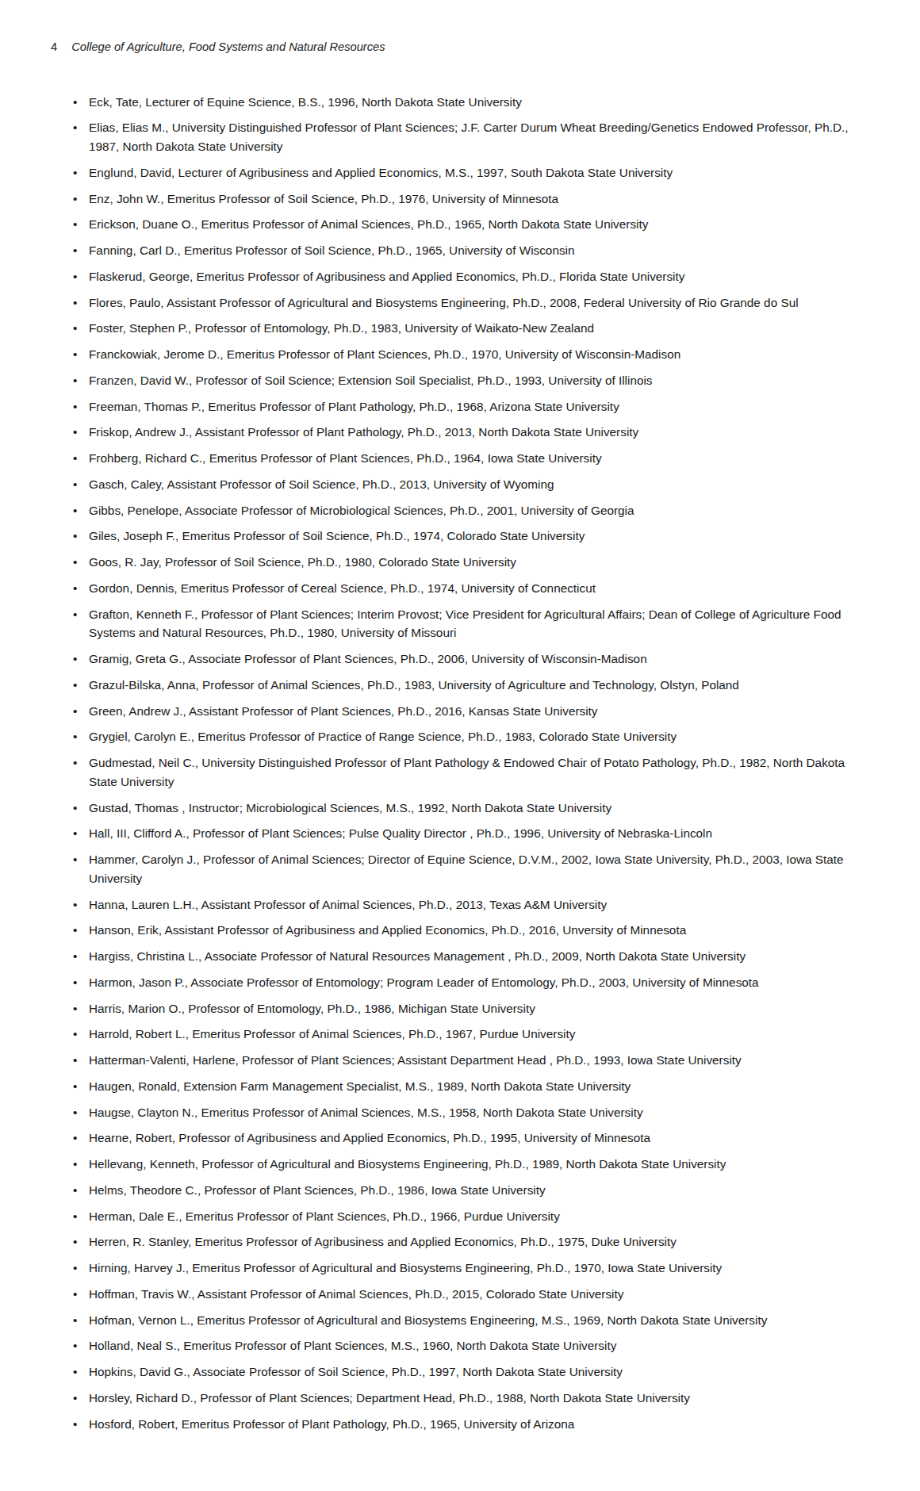4 College of Agriculture, Food Systems and Natural Resources
Eck, Tate, Lecturer of Equine Science, B.S., 1996, North Dakota State University
Elias, Elias M., University Distinguished Professor of Plant Sciences; J.F. Carter Durum Wheat Breeding/Genetics Endowed Professor, Ph.D., 1987, North Dakota State University
Englund, David, Lecturer of Agribusiness and Applied Economics, M.S., 1997, South Dakota State University
Enz, John W., Emeritus Professor of Soil Science, Ph.D., 1976, University of Minnesota
Erickson, Duane O., Emeritus Professor of Animal Sciences, Ph.D., 1965, North Dakota State University
Fanning, Carl D., Emeritus Professor of Soil Science, Ph.D., 1965, University of Wisconsin
Flaskerud, George, Emeritus Professor of Agribusiness and Applied Economics, Ph.D., Florida State University
Flores, Paulo, Assistant Professor of Agricultural and Biosystems Engineering, Ph.D., 2008, Federal University of Rio Grande do Sul
Foster, Stephen P., Professor of Entomology, Ph.D., 1983, University of Waikato-New Zealand
Franckowiak, Jerome D., Emeritus Professor of Plant Sciences, Ph.D., 1970, University of Wisconsin-Madison
Franzen, David W., Professor of Soil Science; Extension Soil Specialist, Ph.D., 1993, University of Illinois
Freeman, Thomas P., Emeritus Professor of Plant Pathology, Ph.D., 1968, Arizona State University
Friskop, Andrew J., Assistant Professor of Plant Pathology, Ph.D., 2013, North Dakota State University
Frohberg, Richard C., Emeritus Professor of Plant Sciences, Ph.D., 1964, Iowa State University
Gasch, Caley, Assistant Professor of Soil Science, Ph.D., 2013, University of Wyoming
Gibbs, Penelope, Associate Professor of Microbiological Sciences, Ph.D., 2001, University of Georgia
Giles, Joseph F., Emeritus Professor of Soil Science, Ph.D., 1974, Colorado State University
Goos, R. Jay, Professor of Soil Science, Ph.D., 1980, Colorado State University
Gordon, Dennis, Emeritus Professor of Cereal Science, Ph.D., 1974, University of Connecticut
Grafton, Kenneth F., Professor of Plant Sciences; Interim Provost; Vice President for Agricultural Affairs; Dean of College of Agriculture Food Systems and Natural Resources, Ph.D., 1980, University of Missouri
Gramig, Greta G., Associate Professor of Plant Sciences, Ph.D., 2006, University of Wisconsin-Madison
Grazul-Bilska, Anna, Professor of Animal Sciences, Ph.D., 1983, University of Agriculture and Technology, Olstyn, Poland
Green, Andrew J., Assistant Professor of Plant Sciences, Ph.D., 2016, Kansas State University
Grygiel, Carolyn E., Emeritus Professor of Practice of Range Science, Ph.D., 1983, Colorado State University
Gudmestad, Neil C., University Distinguished Professor of Plant Pathology & Endowed Chair of Potato Pathology, Ph.D., 1982, North Dakota State University
Gustad, Thomas , Instructor; Microbiological Sciences, M.S., 1992, North Dakota State University
Hall, III, Clifford A., Professor of Plant Sciences; Pulse Quality Director , Ph.D., 1996, University of Nebraska-Lincoln
Hammer, Carolyn J., Professor of Animal Sciences; Director of Equine Science, D.V.M., 2002, Iowa State University, Ph.D., 2003, Iowa State University
Hanna, Lauren L.H., Assistant Professor of Animal Sciences, Ph.D., 2013, Texas A&M University
Hanson, Erik, Assistant Professor of Agribusiness and Applied Economics, Ph.D., 2016, Unversity of Minnesota
Hargiss, Christina L., Associate Professor of Natural Resources Management , Ph.D., 2009, North Dakota State University
Harmon, Jason P., Associate Professor of Entomology; Program Leader of Entomology, Ph.D., 2003, University of Minnesota
Harris, Marion O., Professor of Entomology, Ph.D., 1986, Michigan State University
Harrold, Robert L., Emeritus Professor of Animal Sciences, Ph.D., 1967, Purdue University
Hatterman-Valenti, Harlene, Professor of Plant Sciences; Assistant Department Head , Ph.D., 1993, Iowa State University
Haugen, Ronald, Extension Farm Management Specialist, M.S., 1989, North Dakota State University
Haugse, Clayton N., Emeritus Professor of Animal Sciences, M.S., 1958, North Dakota State University
Hearne, Robert, Professor of Agribusiness and Applied Economics, Ph.D., 1995, University of Minnesota
Hellevang, Kenneth, Professor of Agricultural and Biosystems Engineering, Ph.D., 1989, North Dakota State University
Helms, Theodore C., Professor of Plant Sciences, Ph.D., 1986, Iowa State University
Herman, Dale E., Emeritus Professor of Plant Sciences, Ph.D., 1966, Purdue University
Herren, R. Stanley, Emeritus Professor of Agribusiness and Applied Economics, Ph.D., 1975, Duke University
Hirning, Harvey J., Emeritus Professor of Agricultural and Biosystems Engineering, Ph.D., 1970, Iowa State University
Hoffman, Travis W., Assistant Professor of Animal Sciences, Ph.D., 2015, Colorado State University
Hofman, Vernon L., Emeritus Professor of Agricultural and Biosystems Engineering, M.S., 1969, North Dakota State University
Holland, Neal S., Emeritus Professor of Plant Sciences, M.S., 1960, North Dakota State University
Hopkins, David G., Associate Professor of Soil Science, Ph.D., 1997, North Dakota State University
Horsley, Richard D., Professor of Plant Sciences; Department Head, Ph.D., 1988, North Dakota State University
Hosford, Robert, Emeritus Professor of Plant Pathology, Ph.D., 1965, University of Arizona